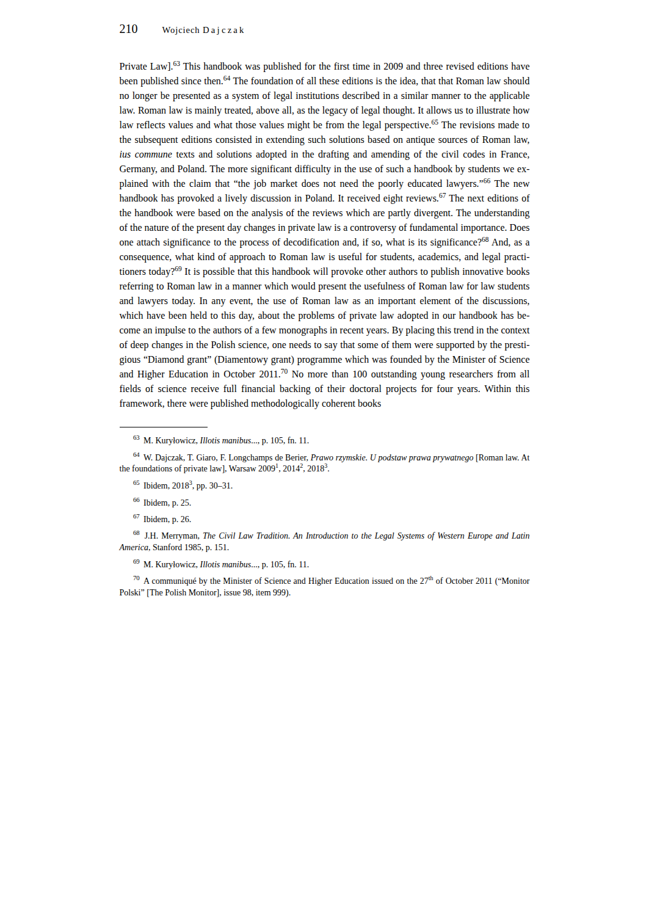210 Wojciech Dajczak
Private Law].63 This handbook was published for the first time in 2009 and three revised editions have been published since then.64 The foundation of all these editions is the idea, that that Roman law should no longer be presented as a system of legal institutions described in a similar manner to the applicable law. Roman law is mainly treated, above all, as the legacy of legal thought. It allows us to illustrate how law reflects values and what those values might be from the legal perspective.65 The revisions made to the subsequent editions consisted in extending such solutions based on antique sources of Roman law, ius commune texts and solutions adopted in the drafting and amending of the civil codes in France, Germany, and Poland. The more significant difficulty in the use of such a handbook by students we explained with the claim that “the job market does not need the poorly educated lawyers.”66 The new handbook has provoked a lively discussion in Poland. It received eight reviews.67 The next editions of the handbook were based on the analysis of the reviews which are partly divergent. The understanding of the nature of the present day changes in private law is a controversy of fundamental importance. Does one attach significance to the process of decodification and, if so, what is its significance?68 And, as a consequence, what kind of approach to Roman law is useful for students, academics, and legal practitioners today?69 It is possible that this handbook will provoke other authors to publish innovative books referring to Roman law in a manner which would present the usefulness of Roman law for law students and lawyers today. In any event, the use of Roman law as an important element of the discussions, which have been held to this day, about the problems of private law adopted in our handbook has become an impulse to the authors of a few monographs in recent years. By placing this trend in the context of deep changes in the Polish science, one needs to say that some of them were supported by the prestigious “Diamond grant” (Diamentowy grant) programme which was founded by the Minister of Science and Higher Education in October 2011.70 No more than 100 outstanding young researchers from all fields of science receive full financial backing of their doctoral projects for four years. Within this framework, there were published methodologically coherent books
63 M. Kuryłowicz, Illotis manibus..., p. 105, fn. 11.
64 W. Dajczak, T. Giaro, F. Longchamps de Berier, Prawo rzymskie. U podstaw prawa prywatnego [Roman law. At the foundations of private law], Warsaw 20091, 20142, 20183.
65 Ibidem, 20183, pp. 30–31.
66 Ibidem, p. 25.
67 Ibidem, p. 26.
68 J.H. Merryman, The Civil Law Tradition. An Introduction to the Legal Systems of Western Europe and Latin America, Stanford 1985, p. 151.
69 M. Kuryłowicz, Illotis manibus..., p. 105, fn. 11.
70 A communiqué by the Minister of Science and Higher Education issued on the 27th of October 2011 (“Monitor Polski” [The Polish Monitor], issue 98, item 999).